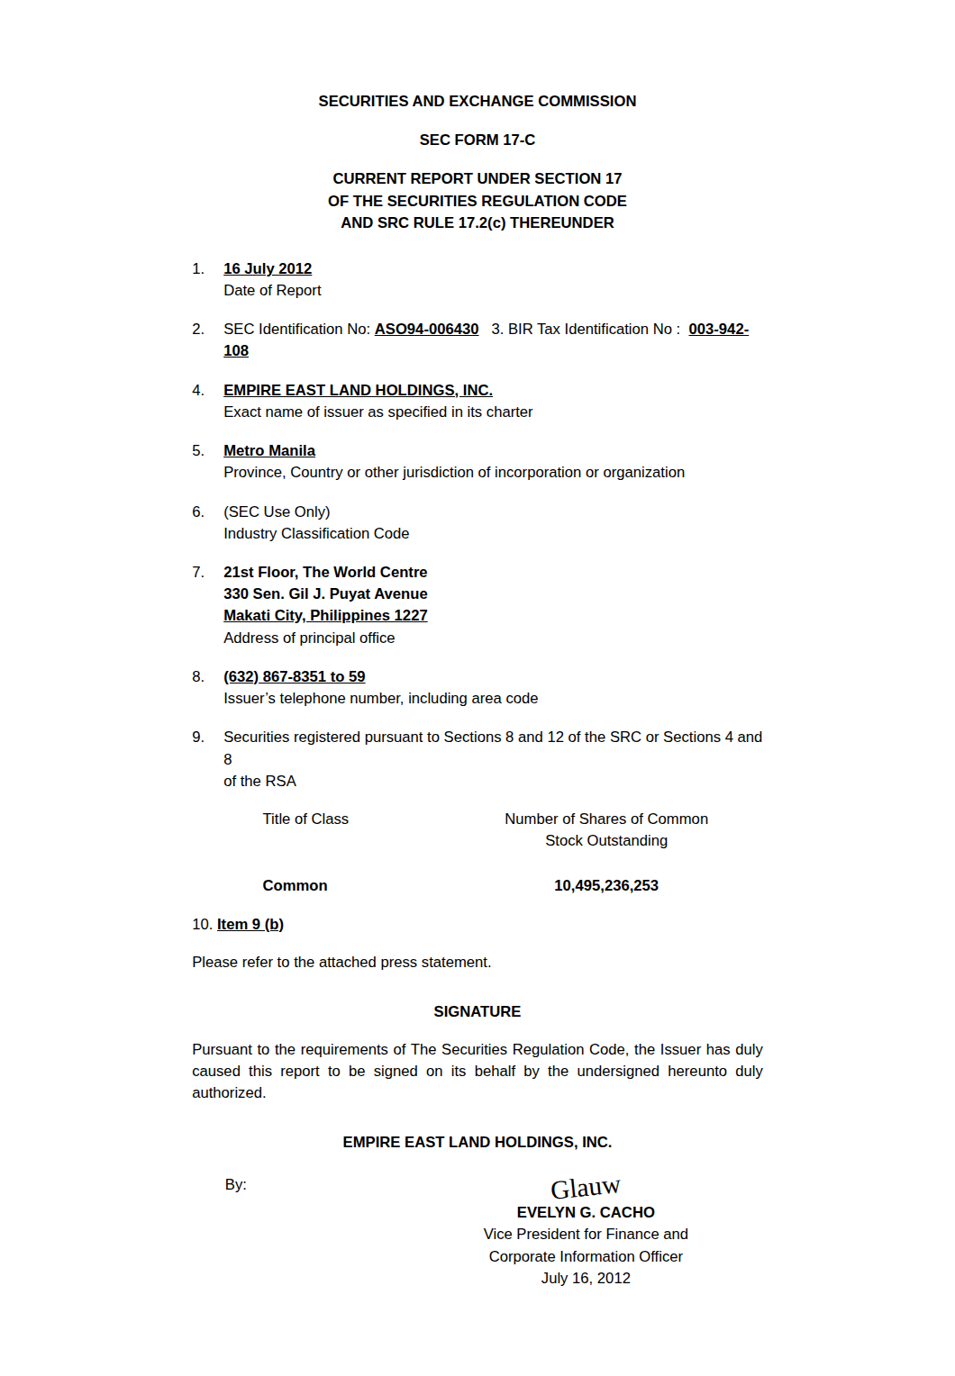SECURITIES AND EXCHANGE COMMISSION
SEC FORM 17-C
CURRENT REPORT UNDER SECTION 17
OF THE SECURITIES REGULATION CODE
AND SRC RULE 17.2(c) THEREUNDER
1.
16 July 2012
Date of Report
2.
SEC Identification No: ASO94-006430 3. BIR Tax Identification No : 003-942-108
4.
EMPIRE EAST LAND HOLDINGS, INC.
Exact name of issuer as specified in its charter
5.
Metro Manila
Province, Country or other jurisdiction of incorporation or organization
6.
(SEC Use Only)
Industry Classification Code
7.
21st Floor, The World Centre
330 Sen. Gil J. Puyat Avenue
Makati City, Philippines 1227
Address of principal office
8.
(632) 867-8351 to 59
Issuer’s telephone number, including area code
9.
Securities registered pursuant to Sections 8 and 12 of the SRC or Sections 4 and 8
of the RSA
| Title of Class | Number of Shares of Common Stock Outstanding |
| Common | 10,495,236,253 |
10. Item 9 (b)
Please refer to the attached press statement.
SIGNATURE
Pursuant to the requirements of The Securities Regulation Code, the Issuer has duly caused this report to be signed on its behalf by the undersigned hereunto duly authorized.
EMPIRE EAST LAND HOLDINGS, INC.
By:
Glauw
EVELYN G. CACHO
Vice President for Finance and
Corporate Information Officer
July 16, 2012